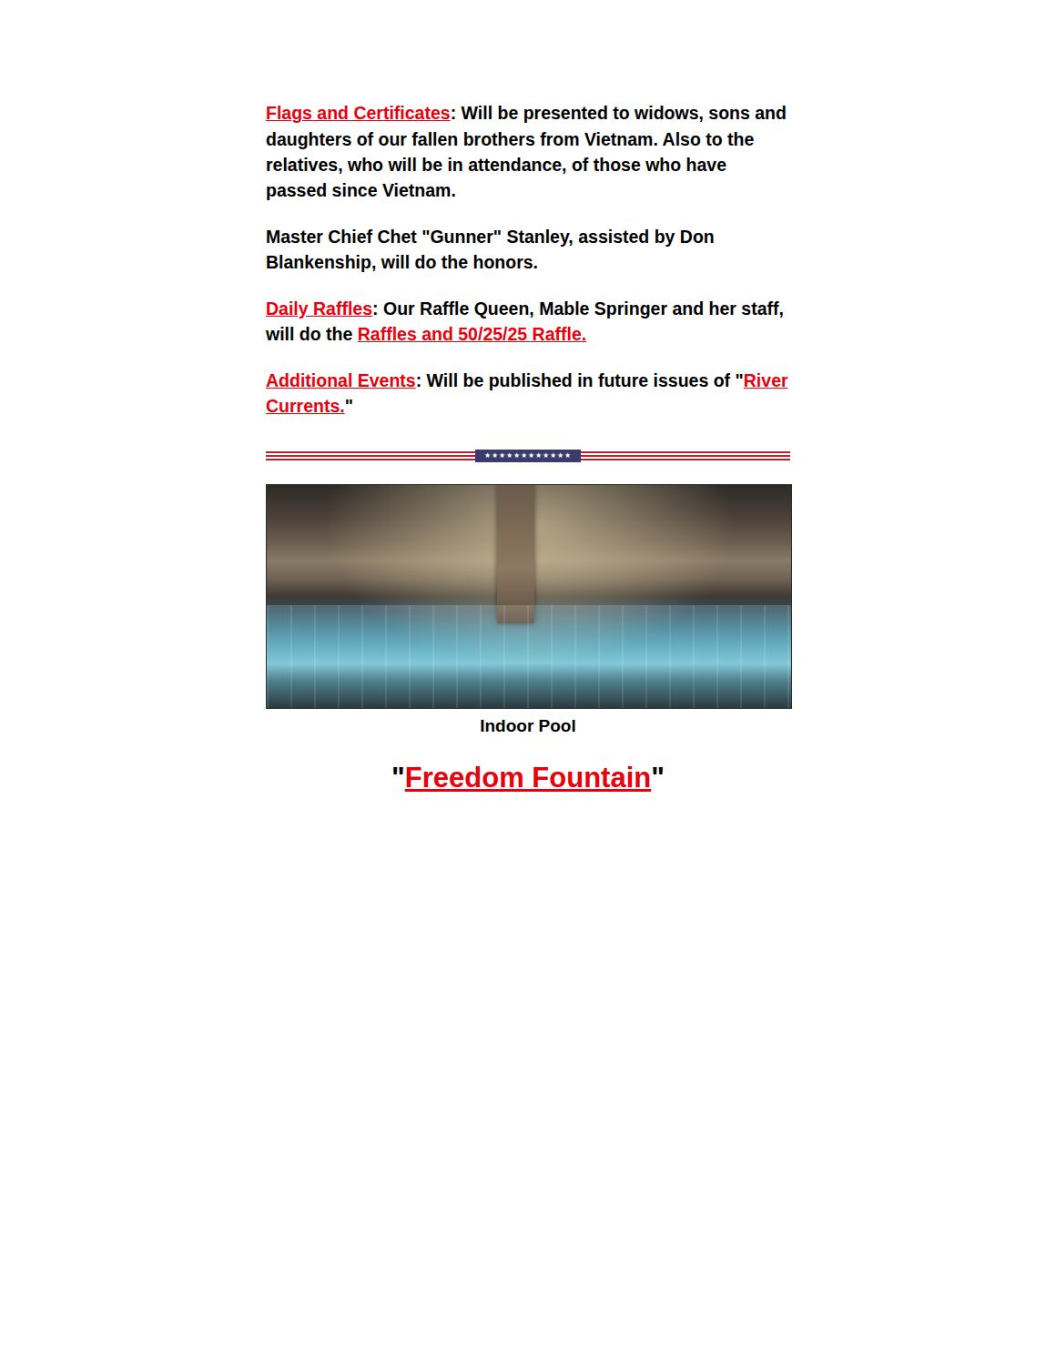Flags and Certificates: Will be presented to widows, sons and daughters of our fallen brothers from Vietnam. Also to the relatives, who will be in attendance, of those who have passed since Vietnam.
Master Chief Chet "Gunner" Stanley, assisted by Don Blankenship, will do the honors.
Daily Raffles: Our Raffle Queen, Mable Springer and her staff, will do the Raffles and 50/25/25 Raffle.
Additional Events: Will be published in future issues of "River Currents."
Indoor Pool
"Freedom Fountain"